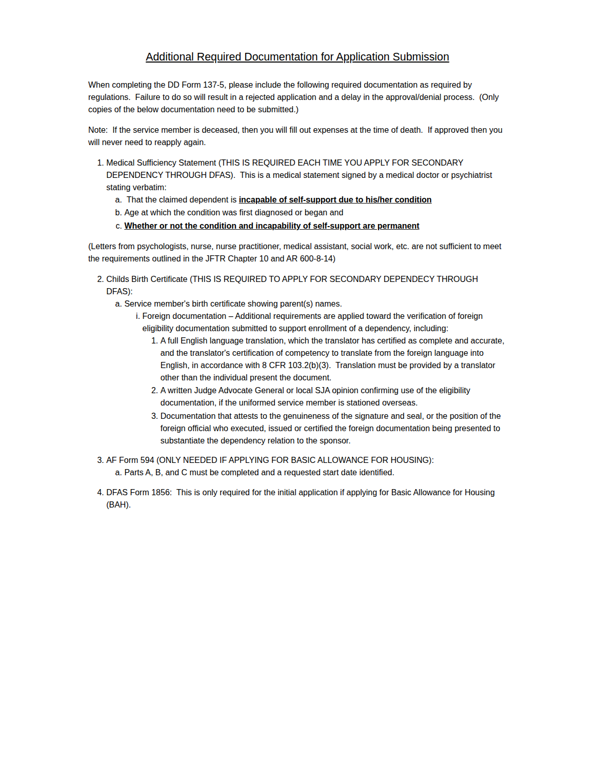Additional Required Documentation for Application Submission
When completing the DD Form 137-5, please include the following required documentation as required by regulations. Failure to do so will result in a rejected application and a delay in the approval/denial process. (Only copies of the below documentation need to be submitted.)
Note: If the service member is deceased, then you will fill out expenses at the time of death. If approved then you will never need to reapply again.
Medical Sufficiency Statement (THIS IS REQUIRED EACH TIME YOU APPLY FOR SECONDARY DEPENDENCY THROUGH DFAS). This is a medical statement signed by a medical doctor or psychiatrist stating verbatim:
That the claimed dependent is incapable of self-support due to his/her condition
Age at which the condition was first diagnosed or began and
Whether or not the condition and incapability of self-support are permanent
(Letters from psychologists, nurse, nurse practitioner, medical assistant, social work, etc. are not sufficient to meet the requirements outlined in the JFTR Chapter 10 and AR 600-8-14)
Childs Birth Certificate (THIS IS REQUIRED TO APPLY FOR SECONDARY DEPENDECY THROUGH DFAS):
Service member's birth certificate showing parent(s) names.
Foreign documentation – Additional requirements are applied toward the verification of foreign eligibility documentation submitted to support enrollment of a dependency, including:
A full English language translation, which the translator has certified as complete and accurate, and the translator's certification of competency to translate from the foreign language into English, in accordance with 8 CFR 103.2(b)(3). Translation must be provided by a translator other than the individual present the document.
A written Judge Advocate General or local SJA opinion confirming use of the eligibility documentation, if the uniformed service member is stationed overseas.
Documentation that attests to the genuineness of the signature and seal, or the position of the foreign official who executed, issued or certified the foreign documentation being presented to substantiate the dependency relation to the sponsor.
AF Form 594 (ONLY NEEDED IF APPLYING FOR BASIC ALLOWANCE FOR HOUSING):
Parts A, B, and C must be completed and a requested start date identified.
DFAS Form 1856: This is only required for the initial application if applying for Basic Allowance for Housing (BAH).